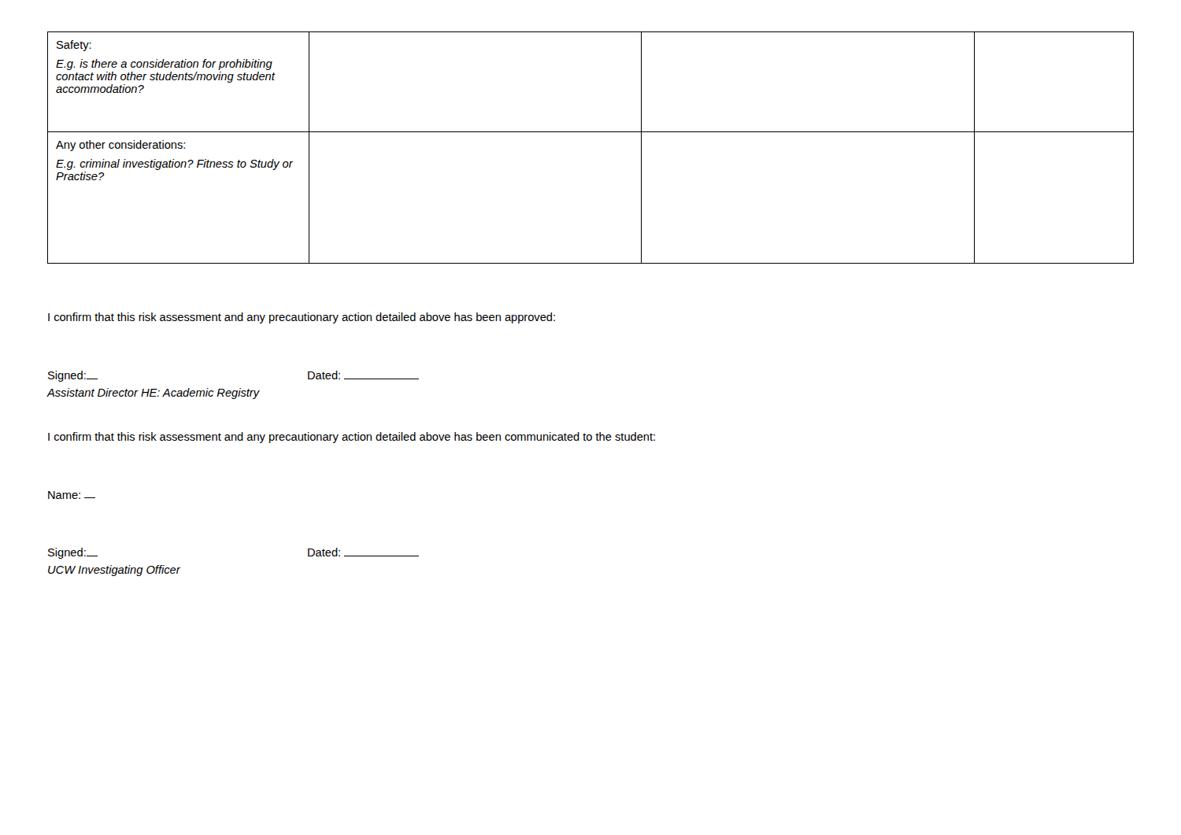| Safety: E.g. is there a consideration for prohibiting contact with other students/moving student accommodation? | | | |
| Any other considerations: E.g. criminal investigation? Fitness to Study or Practise? | | | |
I confirm that this risk assessment and any precautionary action detailed above has been approved:
Signed: Dated:
Assistant Director HE: Academic Registry
I confirm that this risk assessment and any precautionary action detailed above has been communicated to the student:
Name:
Signed: Dated:
UCW Investigating Officer